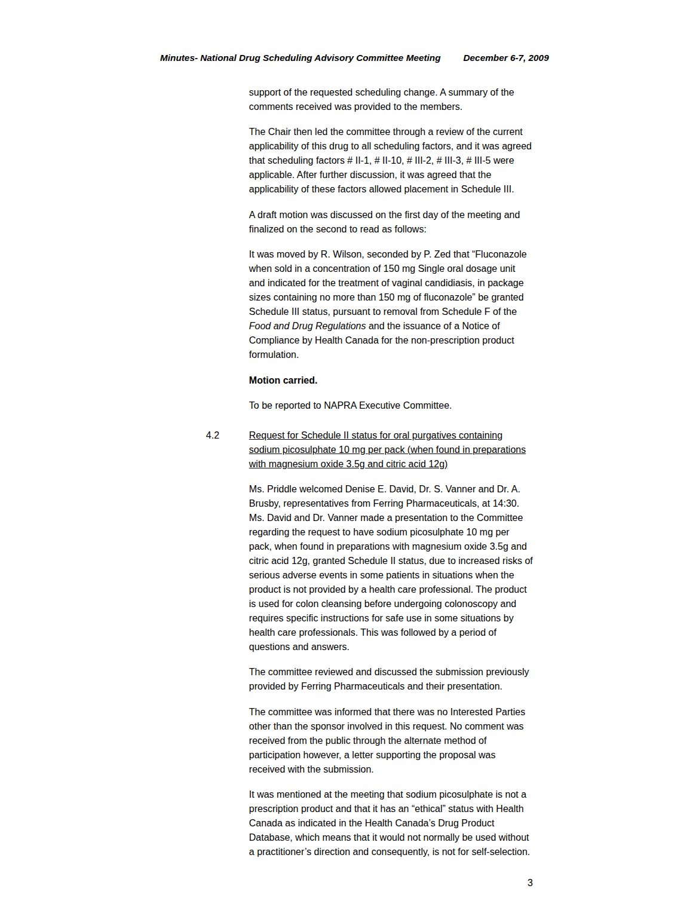Minutes- National Drug Scheduling Advisory Committee Meeting December 6-7, 2009
support of the requested scheduling change. A summary of the comments received was provided to the members.
The Chair then led the committee through a review of the current applicability of this drug to all scheduling factors, and it was agreed that scheduling factors # II-1, # II-10, # III-2, # III-3, # III-5 were applicable. After further discussion, it was agreed that the applicability of these factors allowed placement in Schedule III.
A draft motion was discussed on the first day of the meeting and finalized on the second to read as follows:
It was moved by R. Wilson, seconded by P. Zed that “Fluconazole when sold in a concentration of 150 mg Single oral dosage unit and indicated for the treatment of vaginal candidiasis, in package sizes containing no more than 150 mg of fluconazole” be granted Schedule III status, pursuant to removal from Schedule F of the Food and Drug Regulations and the issuance of a Notice of Compliance by Health Canada for the non-prescription product formulation.
Motion carried.
To be reported to NAPRA Executive Committee.
4.2
Request for Schedule II status for oral purgatives containing sodium picosulphate 10 mg per pack (when found in preparations with magnesium oxide 3.5g and citric acid 12g)
Ms. Priddle welcomed Denise E. David, Dr. S. Vanner and Dr. A. Brusby, representatives from Ferring Pharmaceuticals, at 14:30. Ms. David and Dr. Vanner made a presentation to the Committee regarding the request to have sodium picosulphate 10 mg per pack, when found in preparations with magnesium oxide 3.5g and citric acid 12g, granted Schedule II status, due to increased risks of serious adverse events in some patients in situations when the product is not provided by a health care professional. The product is used for colon cleansing before undergoing colonoscopy and requires specific instructions for safe use in some situations by health care professionals. This was followed by a period of questions and answers.
The committee reviewed and discussed the submission previously provided by Ferring Pharmaceuticals and their presentation.
The committee was informed that there was no Interested Parties other than the sponsor involved in this request. No comment was received from the public through the alternate method of participation however, a letter supporting the proposal was received with the submission.
It was mentioned at the meeting that sodium picosulphate is not a prescription product and that it has an “ethical” status with Health Canada as indicated in the Health Canada’s Drug Product Database, which means that it would not normally be used without a practitioner’s direction and consequently, is not for self-selection.
3